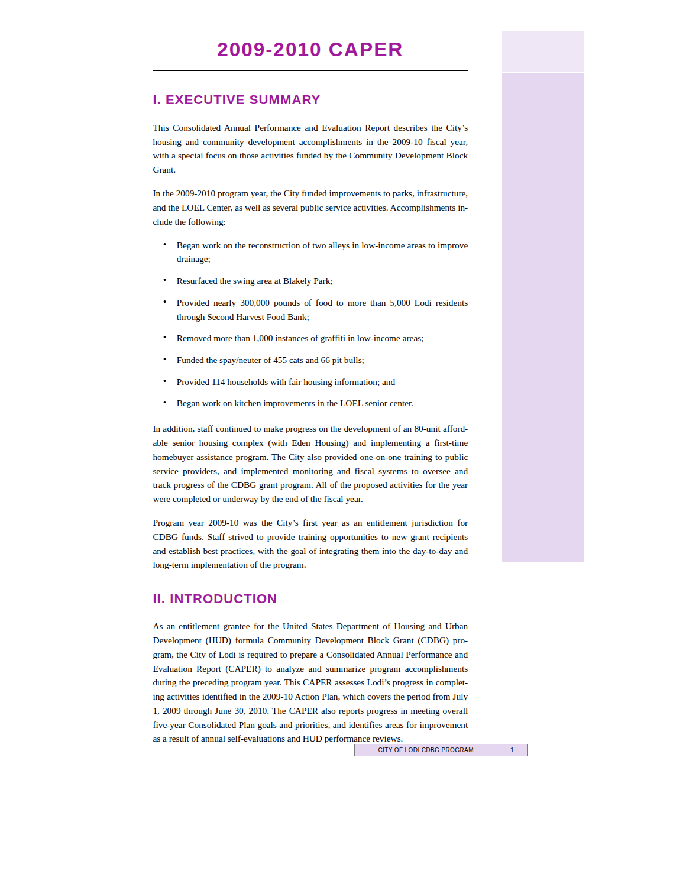2009-2010 CAPER
I. EXECUTIVE SUMMARY
This Consolidated Annual Performance and Evaluation Report describes the City’s housing and community development accomplishments in the 2009-10 fiscal year, with a special focus on those activities funded by the Community Development Block Grant.
In the 2009-2010 program year, the City funded improvements to parks, infrastructure, and the LOEL Center, as well as several public service activities. Accomplishments include the following:
Began work on the reconstruction of two alleys in low-income areas to improve drainage;
Resurfaced the swing area at Blakely Park;
Provided nearly 300,000 pounds of food to more than 5,000 Lodi residents through Second Harvest Food Bank;
Removed more than 1,000 instances of graffiti in low-income areas;
Funded the spay/neuter of 455 cats and 66 pit bulls;
Provided 114 households with fair housing information; and
Began work on kitchen improvements in the LOEL senior center.
In addition, staff continued to make progress on the development of an 80-unit affordable senior housing complex (with Eden Housing) and implementing a first-time homebuyer assistance program. The City also provided one-on-one training to public service providers, and implemented monitoring and fiscal systems to oversee and track progress of the CDBG grant program. All of the proposed activities for the year were completed or underway by the end of the fiscal year.
Program year 2009-10 was the City’s first year as an entitlement jurisdiction for CDBG funds. Staff strived to provide training opportunities to new grant recipients and establish best practices, with the goal of integrating them into the day-to-day and long-term implementation of the program.
II. INTRODUCTION
As an entitlement grantee for the United States Department of Housing and Urban Development (HUD) formula Community Development Block Grant (CDBG) program, the City of Lodi is required to prepare a Consolidated Annual Performance and Evaluation Report (CAPER) to analyze and summarize program accomplishments during the preceding program year. This CAPER assesses Lodi’s progress in completing activities identified in the 2009-10 Action Plan, which covers the period from July 1, 2009 through June 30, 2010. The CAPER also reports progress in meeting overall five-year Consolidated Plan goals and priorities, and identifies areas for improvement as a result of annual self-evaluations and HUD performance reviews.
CITY OF LODI CDBG PROGRAM
1